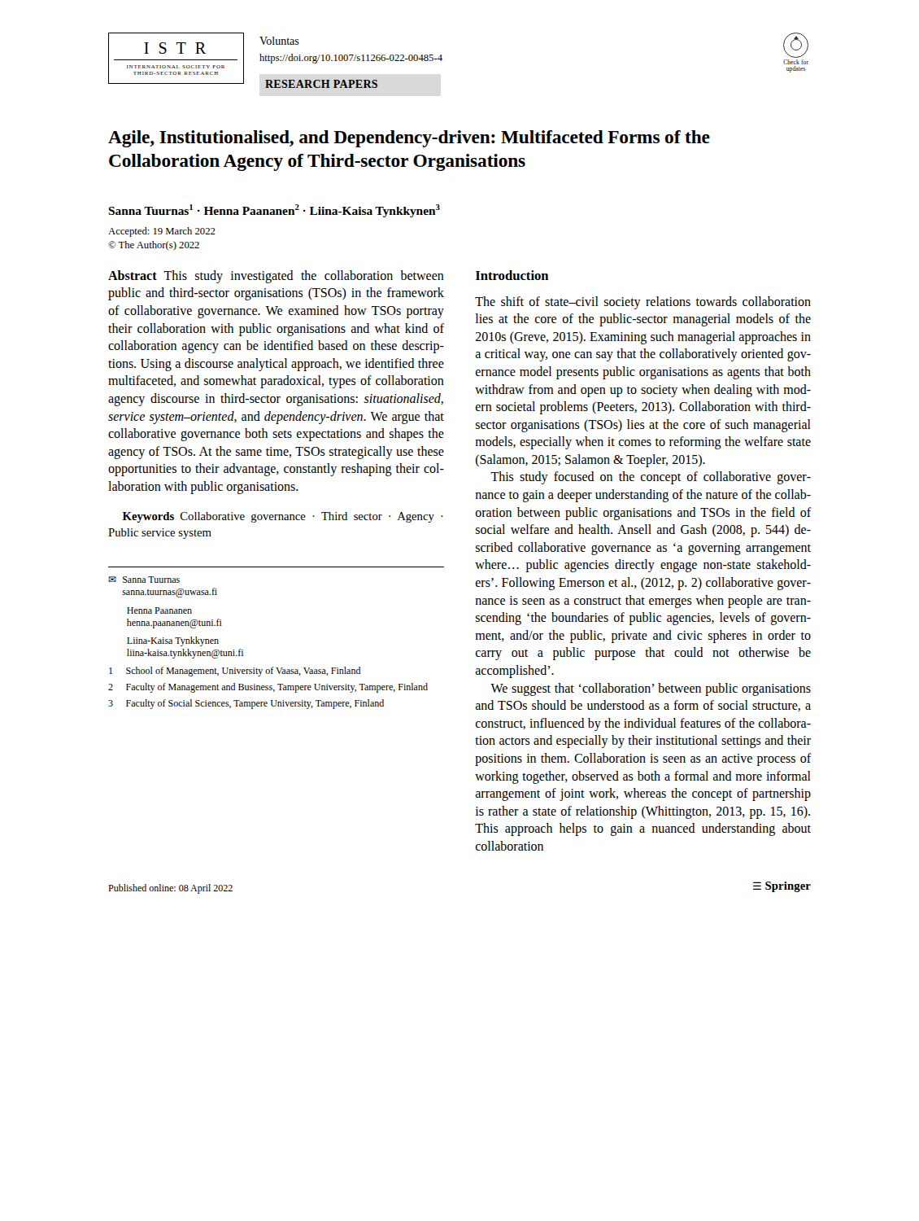ISTR
International Society for
Third-Sector Research
Voluntas
https://doi.org/10.1007/s11266-022-00485-4
RESEARCH PAPERS
Check for
updates
Agile, Institutionalised, and Dependency-driven: Multifaceted Forms of the Collaboration Agency of Third-sector Organisations
Sanna Tuurnas1 · Henna Paananen2 · Liina-Kaisa Tynkkynen3
Accepted: 19 March 2022
© The Author(s) 2022
Abstract This study investigated the collaboration between public and third-sector organisations (TSOs) in the framework of collaborative governance. We examined how TSOs portray their collaboration with public organisations and what kind of collaboration agency can be identified based on these descriptions. Using a discourse analytical approach, we identified three multifaceted, and somewhat paradoxical, types of collaboration agency discourse in third-sector organisations: situationalised, service system–oriented, and dependency-driven. We argue that collaborative governance both sets expectations and shapes the agency of TSOs. At the same time, TSOs strategically use these opportunities to their advantage, constantly reshaping their collaboration with public organisations.
Keywords Collaborative governance · Third sector · Agency · Public service system
✉
Sanna Tuurnas
sanna.tuurnas@uwasa.fi
Henna Paananen
henna.paananen@tuni.fi
Liina-Kaisa Tynkkynen
liina-kaisa.tynkkynen@tuni.fi
1 School of Management, University of Vaasa, Vaasa, Finland
2 Faculty of Management and Business, Tampere University, Tampere, Finland
3 Faculty of Social Sciences, Tampere University, Tampere, Finland
Introduction
The shift of state–civil society relations towards collaboration lies at the core of the public-sector managerial models of the 2010s (Greve, 2015). Examining such managerial approaches in a critical way, one can say that the collaboratively oriented governance model presents public organisations as agents that both withdraw from and open up to society when dealing with modern societal problems (Peeters, 2013). Collaboration with third-sector organisations (TSOs) lies at the core of such managerial models, especially when it comes to reforming the welfare state (Salamon, 2015; Salamon & Toepler, 2015).
This study focused on the concept of collaborative governance to gain a deeper understanding of the nature of the collaboration between public organisations and TSOs in the field of social welfare and health. Ansell and Gash (2008, p. 544) described collaborative governance as ‘a governing arrangement where… public agencies directly engage non-state stakeholders’. Following Emerson et al., (2012, p. 2) collaborative governance is seen as a construct that emerges when people are transcending ‘the boundaries of public agencies, levels of government, and/or the public, private and civic spheres in order to carry out a public purpose that could not otherwise be accomplished’.
We suggest that ‘collaboration’ between public organisations and TSOs should be understood as a form of social structure, a construct, influenced by the individual features of the collaboration actors and especially by their institutional settings and their positions in them. Collaboration is seen as an active process of working together, observed as both a formal and more informal arrangement of joint work, whereas the concept of partnership is rather a state of relationship (Whittington, 2013, pp. 15, 16). This approach helps to gain a nuanced understanding about collaboration
Published online: 08 April 2022
☰Springer